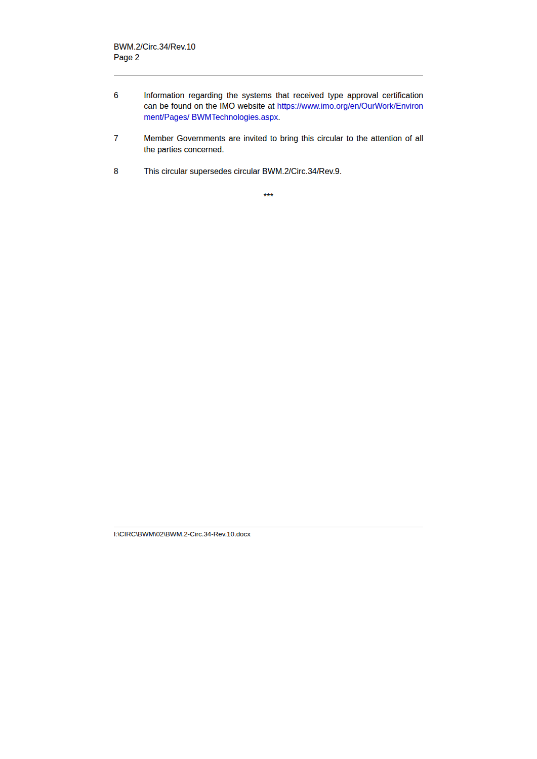BWM.2/Circ.34/Rev.10
Page 2
6 Information regarding the systems that received type approval certification can be found on the IMO website at https://www.imo.org/en/OurWork/Environment/Pages/ BWMTechnologies.aspx.
7 Member Governments are invited to bring this circular to the attention of all the parties concerned.
8 This circular supersedes circular BWM.2/Circ.34/Rev.9.
***
I:\CIRC\BWM\02\BWM.2-Circ.34-Rev.10.docx